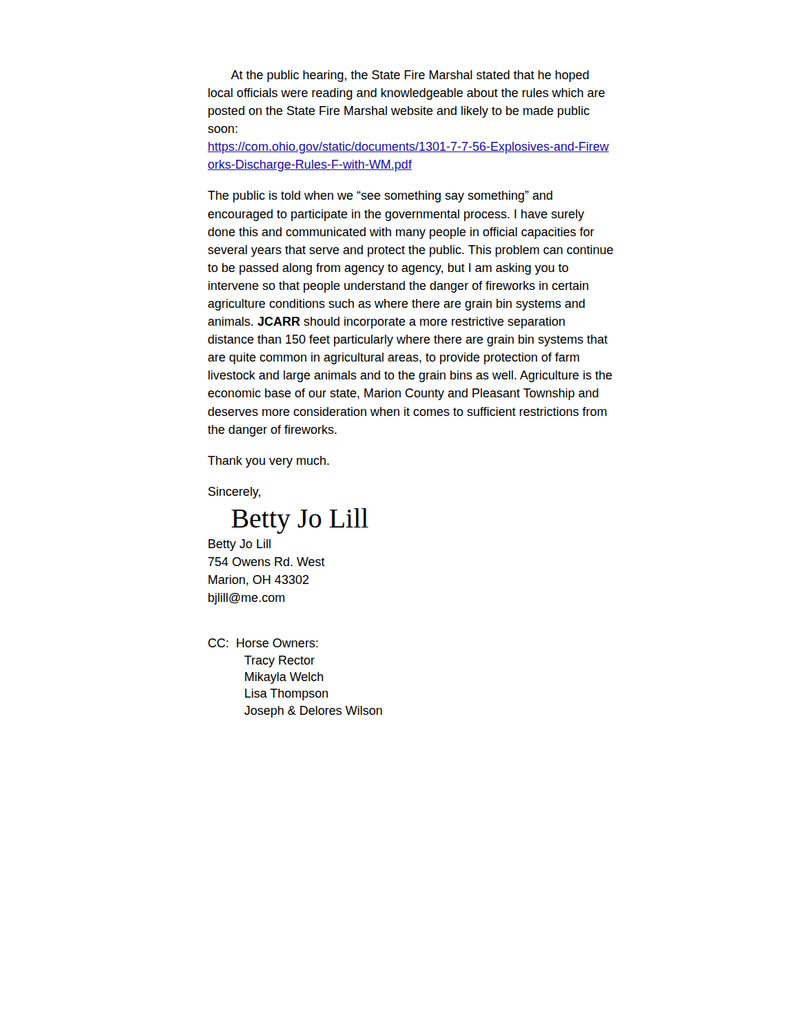At the public hearing, the State Fire Marshal stated that he hoped local officials were reading and knowledgeable about the rules which are posted on the State Fire Marshal website and likely to be made public soon:
https://com.ohio.gov/static/documents/1301-7-7-56-Explosives-and-Fireworks-Discharge-Rules-F-with-WM.pdf
The public is told when we “see something say something” and encouraged to participate in the governmental process. I have surely done this and communicated with many people in official capacities for several years that serve and protect the public. This problem can continue to be passed along from agency to agency, but I am asking you to intervene so that people understand the danger of fireworks in certain agriculture conditions such as where there are grain bin systems and animals. JCARR should incorporate a more restrictive separation distance than 150 feet particularly where there are grain bin systems that are quite common in agricultural areas, to provide protection of farm livestock and large animals and to the grain bins as well. Agriculture is the economic base of our state, Marion County and Pleasant Township and deserves more consideration when it comes to sufficient restrictions from the danger of fireworks.
Thank you very much.
Sincerely,
Betty Jo Lill
Betty Jo Lill
754 Owens Rd. West
Marion, OH 43302
bjlill@me.com
CC: Horse Owners:
Tracy Rector
Mikayla Welch
Lisa Thompson
Joseph & Delores Wilson